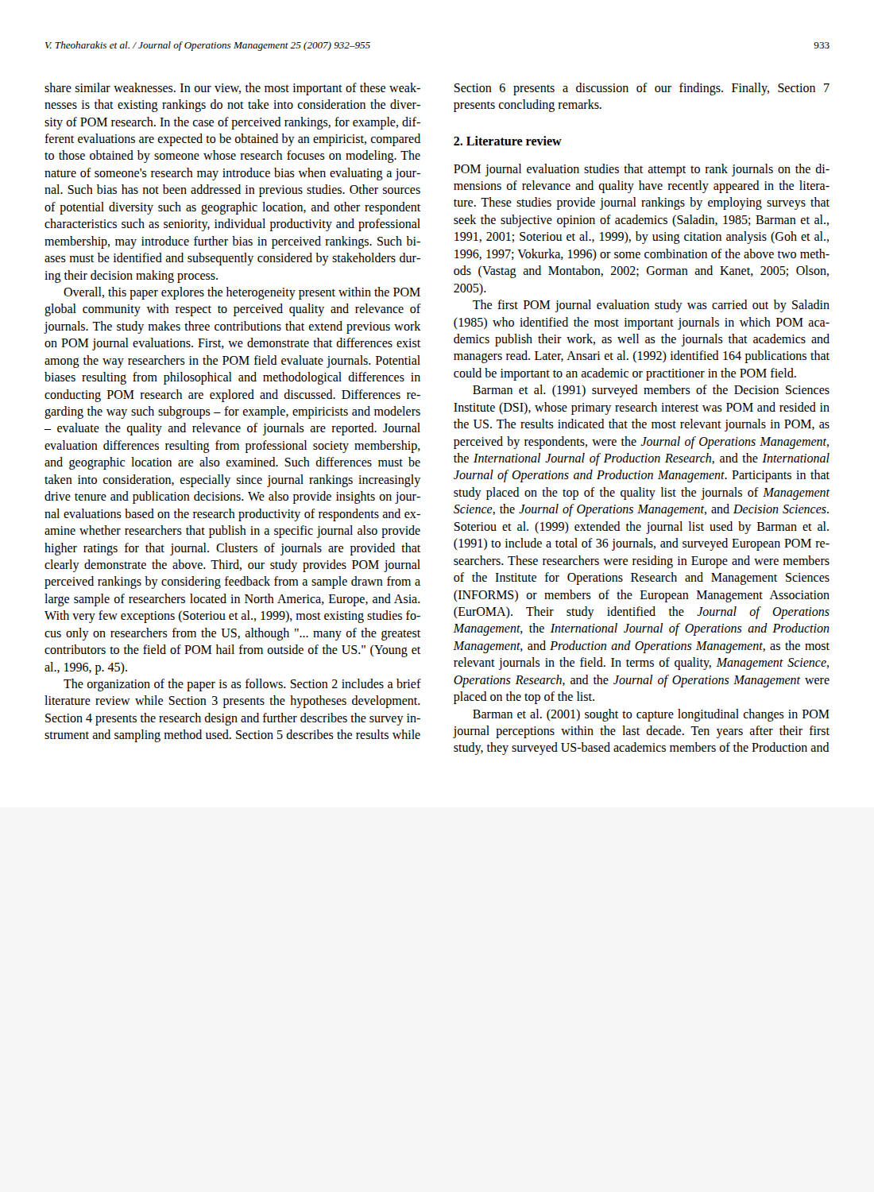V. Theoharakis et al. / Journal of Operations Management 25 (2007) 932–955 933
share similar weaknesses. In our view, the most important of these weaknesses is that existing rankings do not take into consideration the diversity of POM research. In the case of perceived rankings, for example, different evaluations are expected to be obtained by an empiricist, compared to those obtained by someone whose research focuses on modeling. The nature of someone's research may introduce bias when evaluating a journal. Such bias has not been addressed in previous studies. Other sources of potential diversity such as geographic location, and other respondent characteristics such as seniority, individual productivity and professional membership, may introduce further bias in perceived rankings. Such biases must be identified and subsequently considered by stakeholders during their decision making process.
Overall, this paper explores the heterogeneity present within the POM global community with respect to perceived quality and relevance of journals. The study makes three contributions that extend previous work on POM journal evaluations. First, we demonstrate that differences exist among the way researchers in the POM field evaluate journals. Potential biases resulting from philosophical and methodological differences in conducting POM research are explored and discussed. Differences regarding the way such subgroups – for example, empiricists and modelers – evaluate the quality and relevance of journals are reported. Journal evaluation differences resulting from professional society membership, and geographic location are also examined. Such differences must be taken into consideration, especially since journal rankings increasingly drive tenure and publication decisions. We also provide insights on journal evaluations based on the research productivity of respondents and examine whether researchers that publish in a specific journal also provide higher ratings for that journal. Clusters of journals are provided that clearly demonstrate the above. Third, our study provides POM journal perceived rankings by considering feedback from a sample drawn from a large sample of researchers located in North America, Europe, and Asia. With very few exceptions (Soteriou et al., 1999), most existing studies focus only on researchers from the US, although "... many of the greatest contributors to the field of POM hail from outside of the US." (Young et al., 1996, p. 45).
The organization of the paper is as follows. Section 2 includes a brief literature review while Section 3 presents the hypotheses development. Section 4 presents the research design and further describes the survey instrument and sampling method used. Section 5 describes the results while Section 6 presents a discussion of our findings. Finally, Section 7 presents concluding remarks.
2. Literature review
POM journal evaluation studies that attempt to rank journals on the dimensions of relevance and quality have recently appeared in the literature. These studies provide journal rankings by employing surveys that seek the subjective opinion of academics (Saladin, 1985; Barman et al., 1991, 2001; Soteriou et al., 1999), by using citation analysis (Goh et al., 1996, 1997; Vokurka, 1996) or some combination of the above two methods (Vastag and Montabon, 2002; Gorman and Kanet, 2005; Olson, 2005).
The first POM journal evaluation study was carried out by Saladin (1985) who identified the most important journals in which POM academics publish their work, as well as the journals that academics and managers read. Later, Ansari et al. (1992) identified 164 publications that could be important to an academic or practitioner in the POM field.
Barman et al. (1991) surveyed members of the Decision Sciences Institute (DSI), whose primary research interest was POM and resided in the US. The results indicated that the most relevant journals in POM, as perceived by respondents, were the Journal of Operations Management, the International Journal of Production Research, and the International Journal of Operations and Production Management. Participants in that study placed on the top of the quality list the journals of Management Science, the Journal of Operations Management, and Decision Sciences. Soteriou et al. (1999) extended the journal list used by Barman et al. (1991) to include a total of 36 journals, and surveyed European POM researchers. These researchers were residing in Europe and were members of the Institute for Operations Research and Management Sciences (INFORMS) or members of the European Management Association (EurOMA). Their study identified the Journal of Operations Management, the International Journal of Operations and Production Management, and Production and Operations Management, as the most relevant journals in the field. In terms of quality, Management Science, Operations Research, and the Journal of Operations Management were placed on the top of the list.
Barman et al. (2001) sought to capture longitudinal changes in POM journal perceptions within the last decade. Ten years after their first study, they surveyed US-based academics members of the Production and